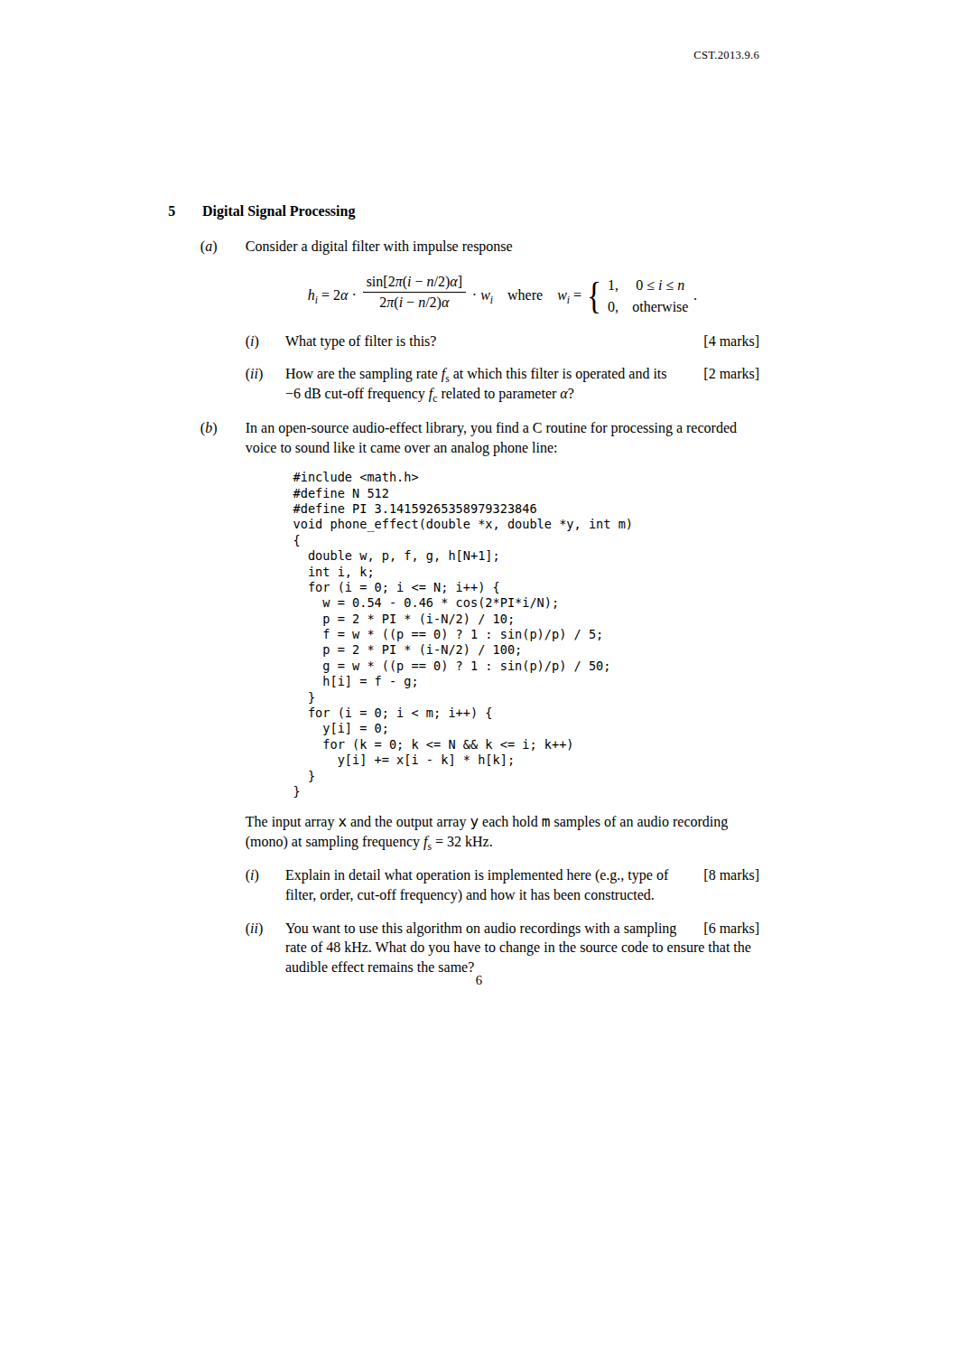CST.2013.9.6
5 Digital Signal Processing
(a)
Consider a digital filter with impulse response
hi = 2α · sin[2π(i − n/2)α] 2π(i − n/2)α · wi where wi = {
| 1, | 0 ≤ i ≤ n |
| 0, | otherwise |
.
(i)
[4 marks] What type of filter is this?
(ii)
[2 marks] How are the sampling rate fs at which this filter is operated and its −6 dB cut-off frequency fc related to parameter α?
(b)
In an open-source audio-effect library, you find a C routine for processing a recorded voice to sound like it came over an analog phone line:
#include <math.h>
#define N 512
#define PI 3.14159265358979323846
void phone_effect(double *x, double *y, int m)
{
  double w, p, f, g, h[N+1];
  int i, k;
  for (i = 0; i <= N; i++) {
    w = 0.54 - 0.46 * cos(2*PI*i/N);
    p = 2 * PI * (i-N/2) / 10;
    f = w * ((p == 0) ? 1 : sin(p)/p) / 5;
    p = 2 * PI * (i-N/2) / 100;
    g = w * ((p == 0) ? 1 : sin(p)/p) / 50;
    h[i] = f - g;
  }
  for (i = 0; i < m; i++) {
    y[i] = 0;
    for (k = 0; k <= N && k <= i; k++)
      y[i] += x[i - k] * h[k];
  }
}
The input array x and the output array y each hold m samples of an audio recording (mono) at sampling frequency fs = 32 kHz.
(i)
[8 marks] Explain in detail what operation is implemented here (e.g., type of filter, order, cut-off frequency) and how it has been constructed.
(ii)
[6 marks] You want to use this algorithm on audio recordings with a sampling rate of 48 kHz. What do you have to change in the source code to ensure that the audible effect remains the same?
6